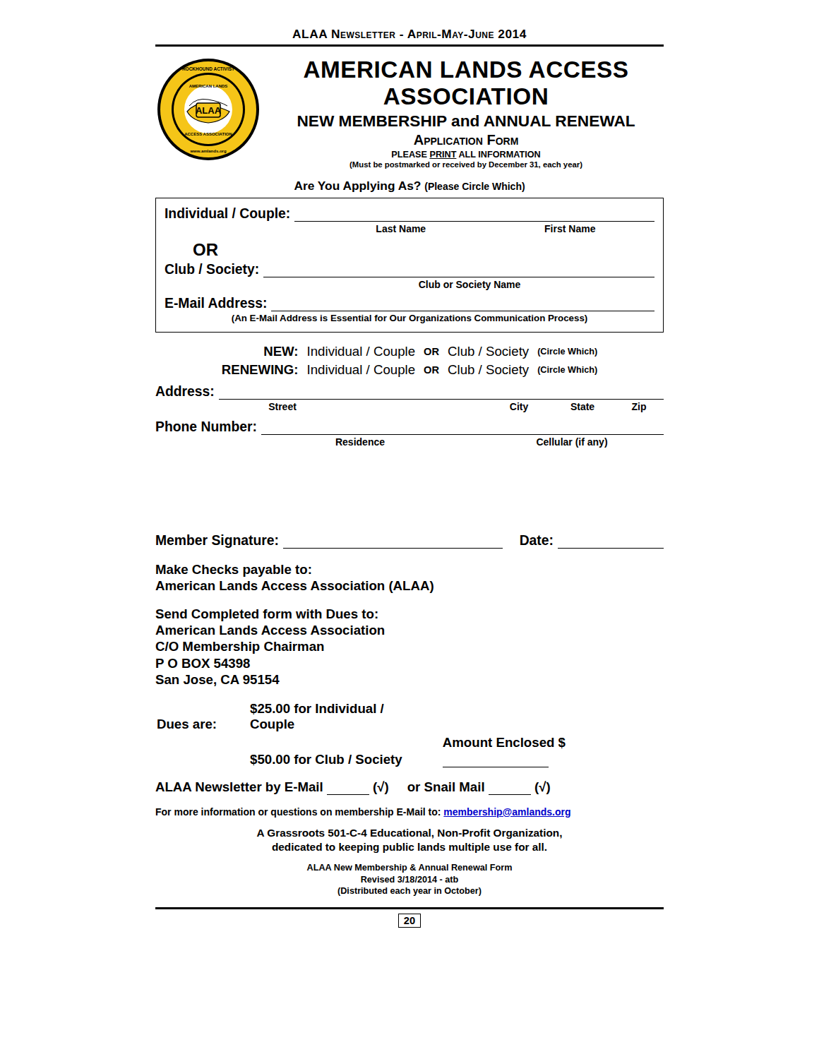ALAA Newsletter - April-May-June 2014
ALAA ROCKHOUND ACTIVIST AMERICAN LANDS ACCESS ASSOCIATION www.amlands.org
AMERICAN LANDS ACCESS ASSOCIATION
NEW MEMBERSHIP and ANNUAL RENEWAL
Application Form
PLEASE PRINT ALL INFORMATION
(Must be postmarked or received by December 31, each year)
Are You Applying As? (Please Circle Which)
Individual / Couple:
Last Name First Name
OR
Club / Society:
Club or Society Name
E-Mail Address:
(An E-Mail Address is Essential for Our Organizations Communication Process)
| NEW: | Individual / Couple | OR | Club / Society | (Circle Which) |
| RENEWING: | Individual / Couple | OR | Club / Society | (Circle Which) |
Address:
Street City State Zip
Phone Number:
Residence Cellular (if any)
Member Signature: Date:
Make Checks payable to:
American Lands Access Association (ALAA)
Send Completed form with Dues to:
American Lands Access Association
C/O Membership Chairman
P O BOX 54398
San Jose, CA 95154
| Dues are: | $25.00 for Individual / Couple | |
| | $50.00 for Club / Society | Amount Enclosed $ |
ALAA Newsletter by E-Mail (√) or Snail Mail (√)
For more information or questions on membership E-Mail to: membership@amlands.org
A Grassroots 501-C-4 Educational, Non-Profit Organization,
dedicated to keeping public lands multiple use for all.
ALAA New Membership & Annual Renewal Form
Revised 3/18/2014 - atb
(Distributed each year in October)
20